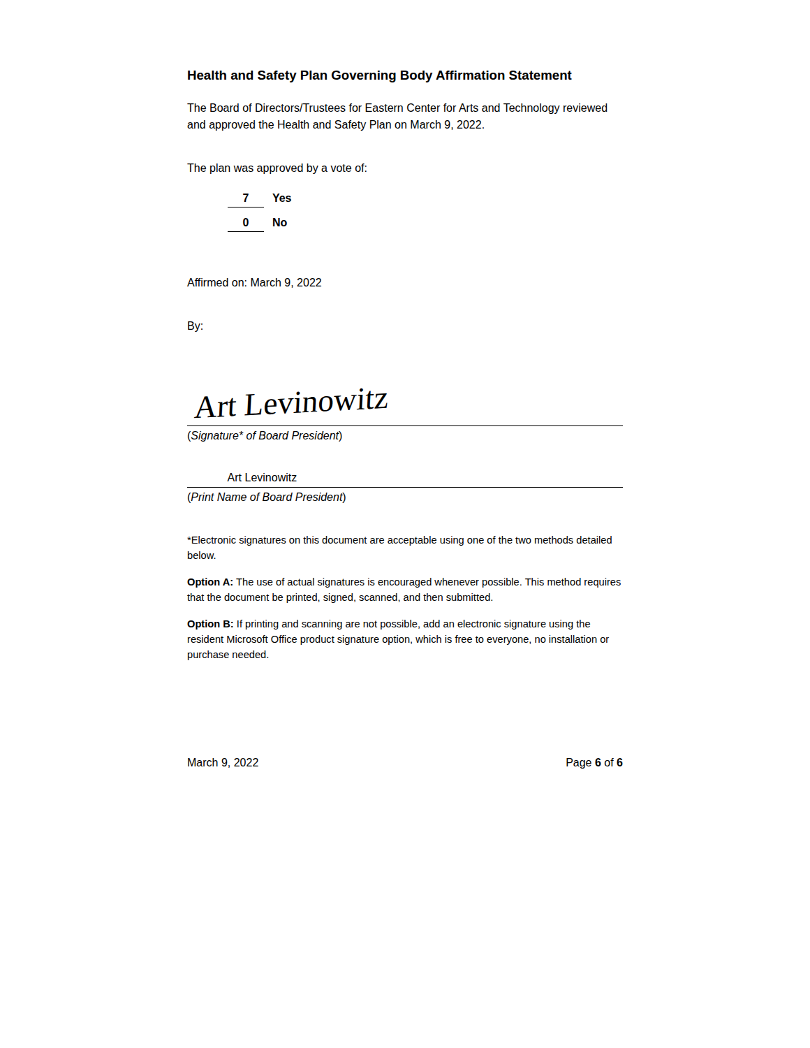Health and Safety Plan Governing Body Affirmation Statement
The Board of Directors/Trustees for Eastern Center for Arts and Technology reviewed and approved the Health and Safety Plan on March 9, 2022.
The plan was approved by a vote of:
7 Yes
0 No
Affirmed on: March 9, 2022
By:
Art Levinowitz
(Signature* of Board President)
Art Levinowitz
(Print Name of Board President)
*Electronic signatures on this document are acceptable using one of the two methods detailed below.
Option A: The use of actual signatures is encouraged whenever possible. This method requires that the document be printed, signed, scanned, and then submitted.
Option B: If printing and scanning are not possible, add an electronic signature using the resident Microsoft Office product signature option, which is free to everyone, no installation or purchase needed.
March 9, 2022 Page 6 of 6